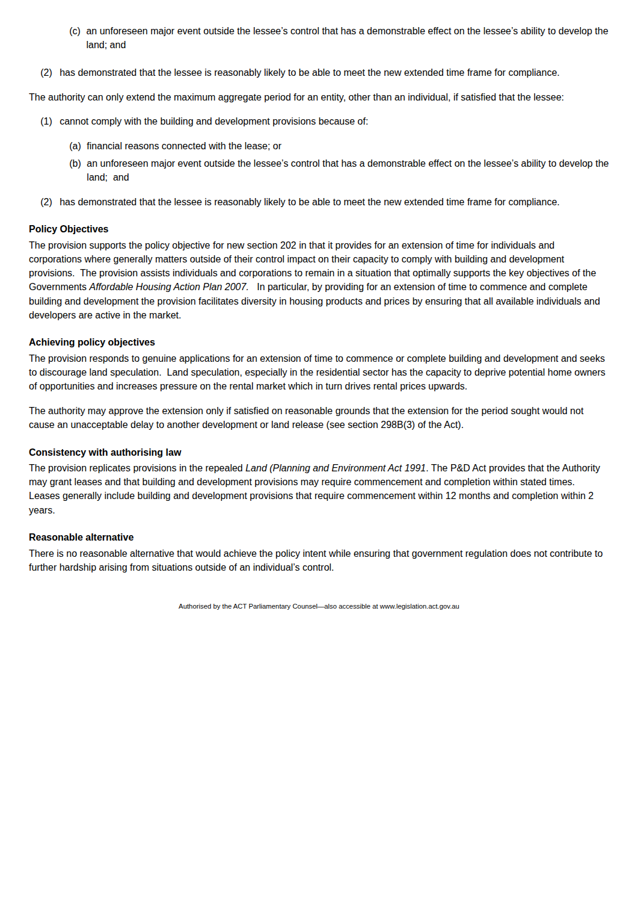(c)
an unforeseen major event outside the lessee’s control that has a demonstrable effect on the lessee’s ability to develop the land; and
(2)
has demonstrated that the lessee is reasonably likely to be able to meet the new extended time frame for compliance.
The authority can only extend the maximum aggregate period for an entity, other than an individual, if satisfied that the lessee:
(1)
cannot comply with the building and development provisions because of:
(a)
financial reasons connected with the lease; or
(b)
an unforeseen major event outside the lessee’s control that has a demonstrable effect on the lessee’s ability to develop the land; and
(2)
has demonstrated that the lessee is reasonably likely to be able to meet the new extended time frame for compliance.
Policy Objectives
The provision supports the policy objective for new section 202 in that it provides for an extension of time for individuals and corporations where generally matters outside of their control impact on their capacity to comply with building and development provisions. The provision assists individuals and corporations to remain in a situation that optimally supports the key objectives of the Governments Affordable Housing Action Plan 2007. In particular, by providing for an extension of time to commence and complete building and development the provision facilitates diversity in housing products and prices by ensuring that all available individuals and developers are active in the market.
Achieving policy objectives
The provision responds to genuine applications for an extension of time to commence or complete building and development and seeks to discourage land speculation. Land speculation, especially in the residential sector has the capacity to deprive potential home owners of opportunities and increases pressure on the rental market which in turn drives rental prices upwards.
The authority may approve the extension only if satisfied on reasonable grounds that the extension for the period sought would not cause an unacceptable delay to another development or land release (see section 298B(3) of the Act).
Consistency with authorising law
The provision replicates provisions in the repealed Land (Planning and Environment Act 1991. The P&D Act provides that the Authority may grant leases and that building and development provisions may require commencement and completion within stated times. Leases generally include building and development provisions that require commencement within 12 months and completion within 2 years.
Reasonable alternative
There is no reasonable alternative that would achieve the policy intent while ensuring that government regulation does not contribute to further hardship arising from situations outside of an individual’s control.
Authorised by the ACT Parliamentary Counsel—also accessible at www.legislation.act.gov.au